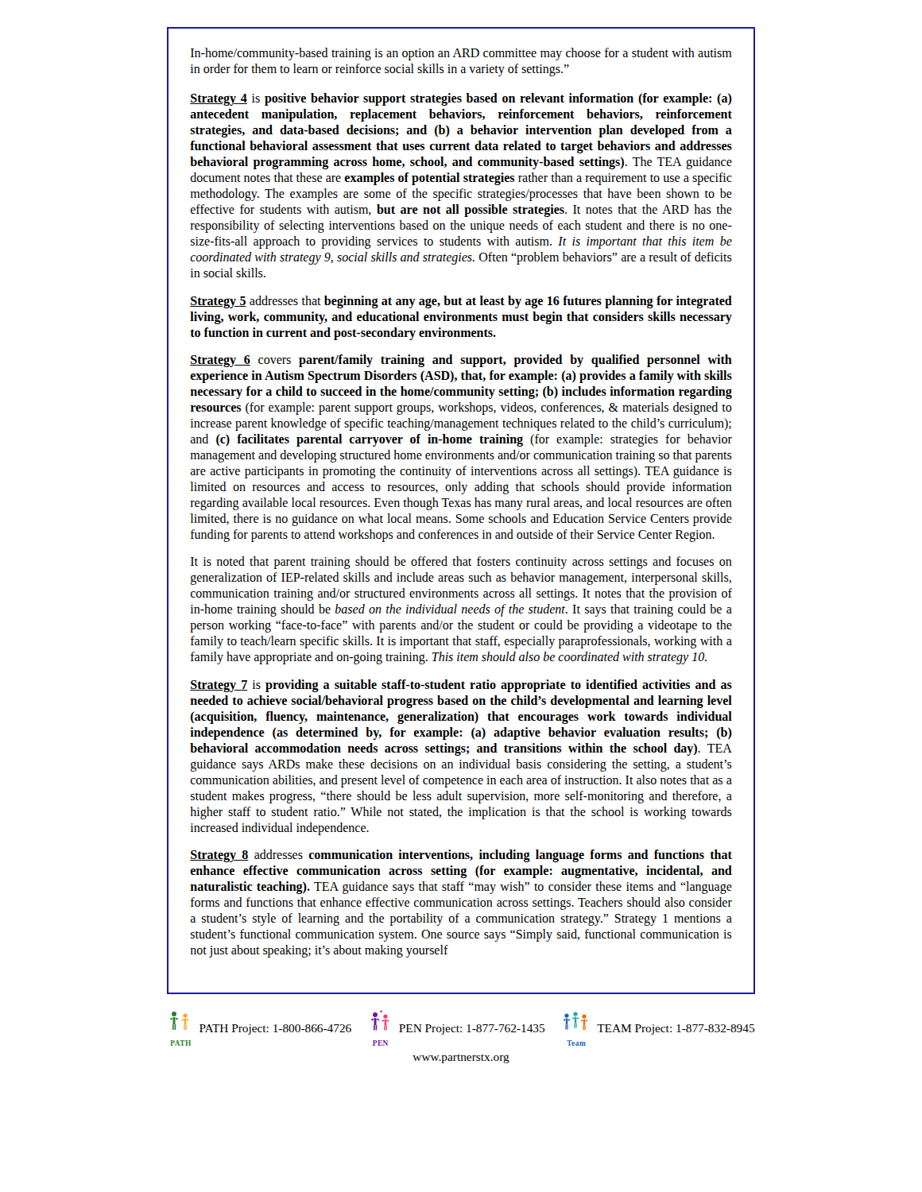In-home/community-based training is an option an ARD committee may choose for a student with autism in order for them to learn or reinforce social skills in a variety of settings.”
Strategy 4 is positive behavior support strategies based on relevant information (for example: (a) antecedent manipulation, replacement behaviors, reinforcement behaviors, reinforcement strategies, and data-based decisions; and (b) a behavior intervention plan developed from a functional behavioral assessment that uses current data related to target behaviors and addresses behavioral programming across home, school, and community-based settings). The TEA guidance document notes that these are examples of potential strategies rather than a requirement to use a specific methodology. The examples are some of the specific strategies/processes that have been shown to be effective for students with autism, but are not all possible strategies. It notes that the ARD has the responsibility of selecting interventions based on the unique needs of each student and there is no one-size-fits-all approach to providing services to students with autism. It is important that this item be coordinated with strategy 9, social skills and strategies. Often “problem behaviors” are a result of deficits in social skills.
Strategy 5 addresses that beginning at any age, but at least by age 16 futures planning for integrated living, work, community, and educational environments must begin that considers skills necessary to function in current and post-secondary environments.
Strategy 6 covers parent/family training and support, provided by qualified personnel with experience in Autism Spectrum Disorders (ASD), that, for example: (a) provides a family with skills necessary for a child to succeed in the home/community setting; (b) includes information regarding resources (for example: parent support groups, workshops, videos, conferences, & materials designed to increase parent knowledge of specific teaching/management techniques related to the child’s curriculum); and (c) facilitates parental carryover of in-home training (for example: strategies for behavior management and developing structured home environments and/or communication training so that parents are active participants in promoting the continuity of interventions across all settings). TEA guidance is limited on resources and access to resources, only adding that schools should provide information regarding available local resources. Even though Texas has many rural areas, and local resources are often limited, there is no guidance on what local means. Some schools and Education Service Centers provide funding for parents to attend workshops and conferences in and outside of their Service Center Region.
It is noted that parent training should be offered that fosters continuity across settings and focuses on generalization of IEP-related skills and include areas such as behavior management, interpersonal skills, communication training and/or structured environments across all settings. It notes that the provision of in-home training should be based on the individual needs of the student. It says that training could be a person working “face-to-face” with parents and/or the student or could be providing a videotape to the family to teach/learn specific skills. It is important that staff, especially paraprofessionals, working with a family have appropriate and on-going training. This item should also be coordinated with strategy 10.
Strategy 7 is providing a suitable staff-to-student ratio appropriate to identified activities and as needed to achieve social/behavioral progress based on the child’s developmental and learning level (acquisition, fluency, maintenance, generalization) that encourages work towards individual independence (as determined by, for example: (a) adaptive behavior evaluation results; (b) behavioral accommodation needs across settings; and transitions within the school day). TEA guidance says ARDs make these decisions on an individual basis considering the setting, a student’s communication abilities, and present level of competence in each area of instruction. It also notes that as a student makes progress, “there should be less adult supervision, more self-monitoring and therefore, a higher staff to student ratio.” While not stated, the implication is that the school is working towards increased individual independence.
Strategy 8 addresses communication interventions, including language forms and functions that enhance effective communication across setting (for example: augmentative, incidental, and naturalistic teaching). TEA guidance says that staff “may wish” to consider these items and “language forms and functions that enhance effective communication across settings. Teachers should also consider a student’s style of learning and the portability of a communication strategy.” Strategy 1 mentions a student’s functional communication system. One source says “Simply said, functional communication is not just about speaking; it’s about making yourself
PATH PATH Project: 1-800-866-4726
✦ PEN PEN Project: 1-877-762-1435
Team TEAM Project: 1-877-832-8945
www.partnerstx.org